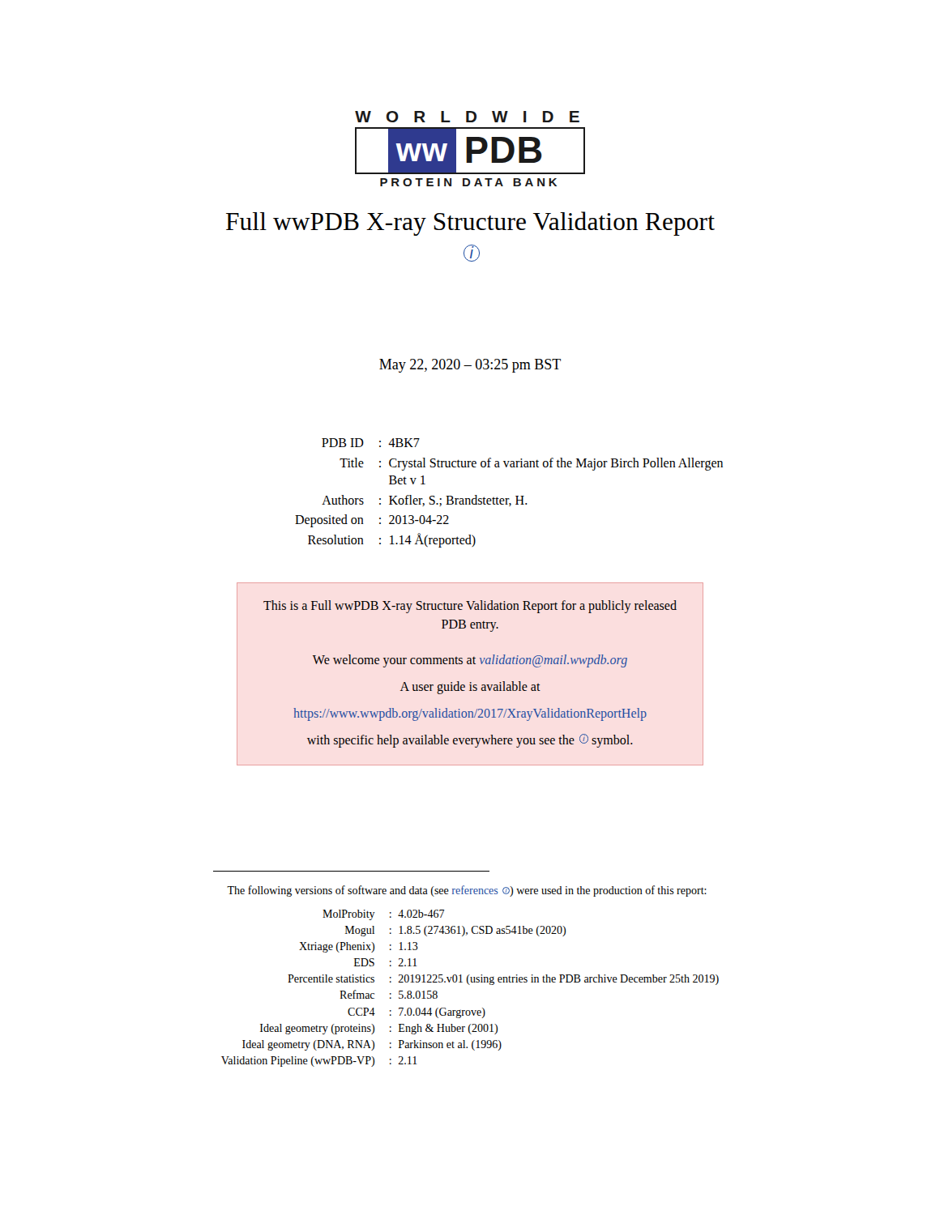W O R L D W I D E
ww
PDB
PROTEIN DATA BANK
Full wwPDB X-ray Structure Validation Report i
May 22, 2020 – 03:25 pm BST
| PDB ID | : | 4BK7 |
| Title | : | Crystal Structure of a variant of the Major Birch Pollen Allergen Bet v 1 |
| Authors | : | Kofler, S.; Brandstetter, H. |
| Deposited on | : | 2013-04-22 |
| Resolution | : | 1.14 Å(reported) |
This is a Full wwPDB X-ray Structure Validation Report for a publicly released PDB entry.
We welcome your comments at validation@mail.wwpdb.org
A user guide is available at
https://www.wwpdb.org/validation/2017/XrayValidationReportHelp
with specific help available everywhere you see the i symbol.
The following versions of software and data (see references i) were used in the production of this report:
| MolProbity | : | 4.02b-467 |
| Mogul | : | 1.8.5 (274361), CSD as541be (2020) |
| Xtriage (Phenix) | : | 1.13 |
| EDS | : | 2.11 |
| Percentile statistics | : | 20191225.v01 (using entries in the PDB archive December 25th 2019) |
| Refmac | : | 5.8.0158 |
| CCP4 | : | 7.0.044 (Gargrove) |
| Ideal geometry (proteins) | : | Engh & Huber (2001) |
| Ideal geometry (DNA, RNA) | : | Parkinson et al. (1996) |
| Validation Pipeline (wwPDB-VP) | : | 2.11 |